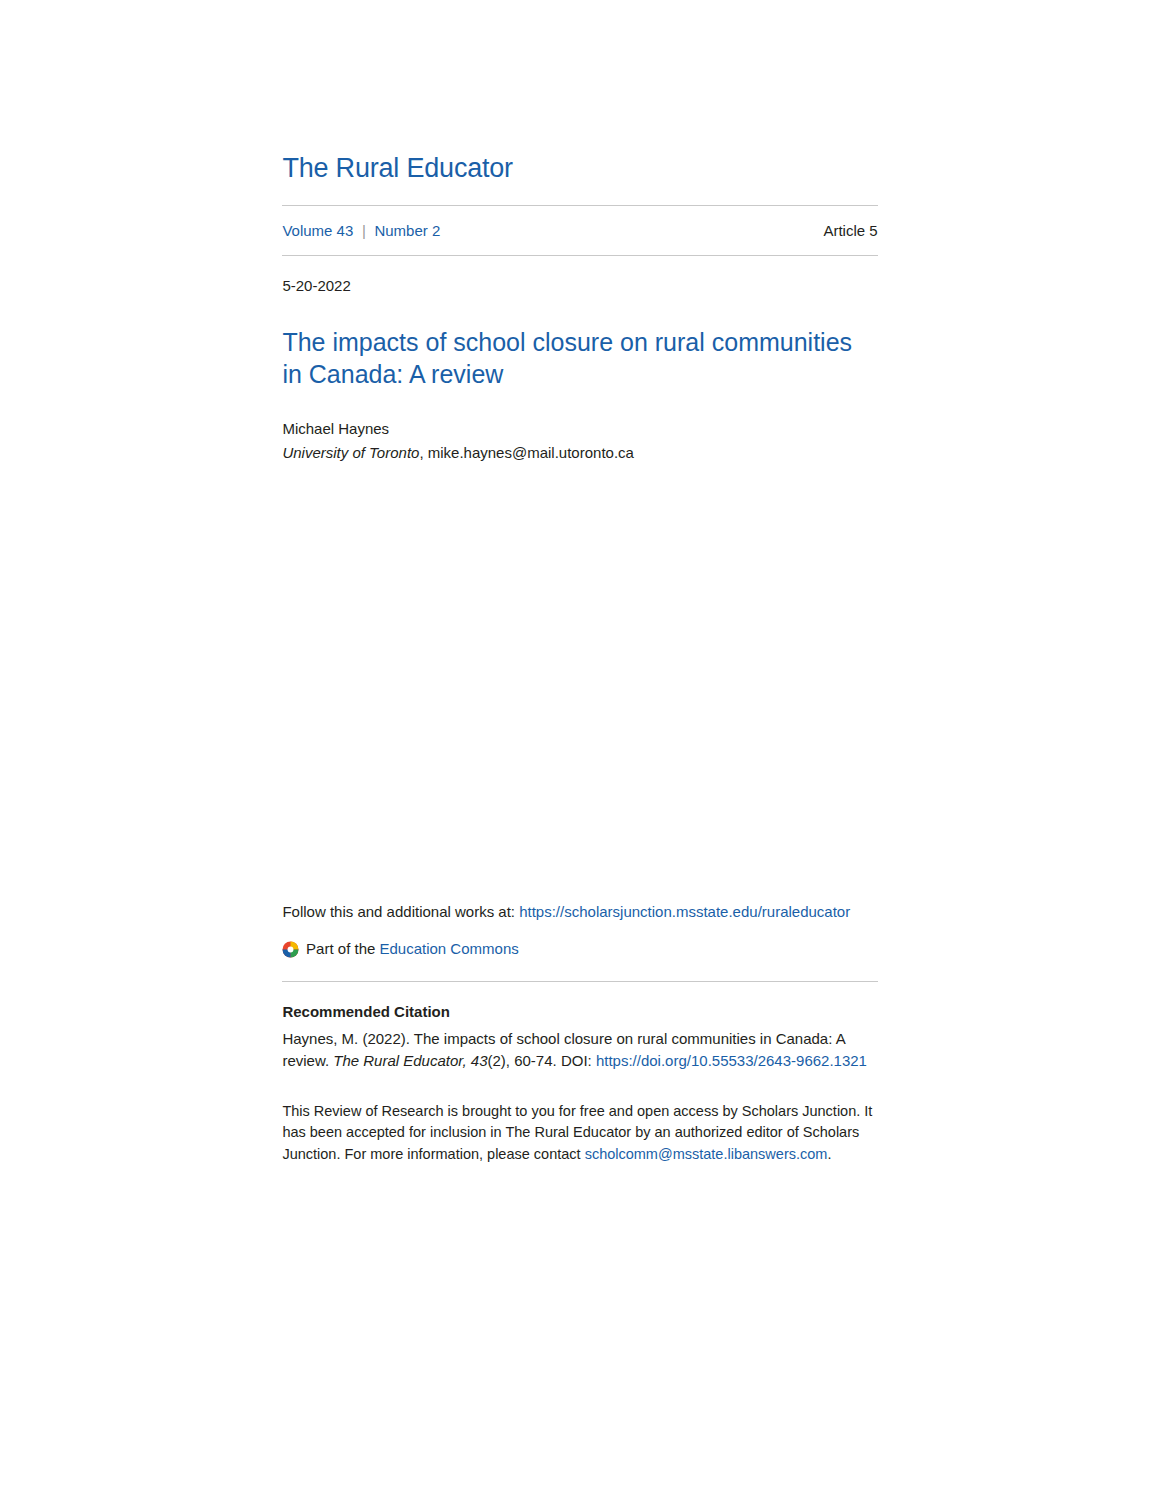The Rural Educator
Volume 43|Number 2
Article 5
5-20-2022
The impacts of school closure on rural communities in Canada: A review
Michael Haynes
University of Toronto, mike.haynes@mail.utoronto.ca
Follow this and additional works at: https://scholarsjunction.msstate.edu/ruraleducator
Part of the Education Commons
Recommended Citation
Haynes, M. (2022). The impacts of school closure on rural communities in Canada: A review. The Rural Educator, 43(2), 60-74. DOI: https://doi.org/10.55533/2643-9662.1321
This Review of Research is brought to you for free and open access by Scholars Junction. It has been accepted for inclusion in The Rural Educator by an authorized editor of Scholars Junction. For more information, please contact scholcomm@msstate.libanswers.com.